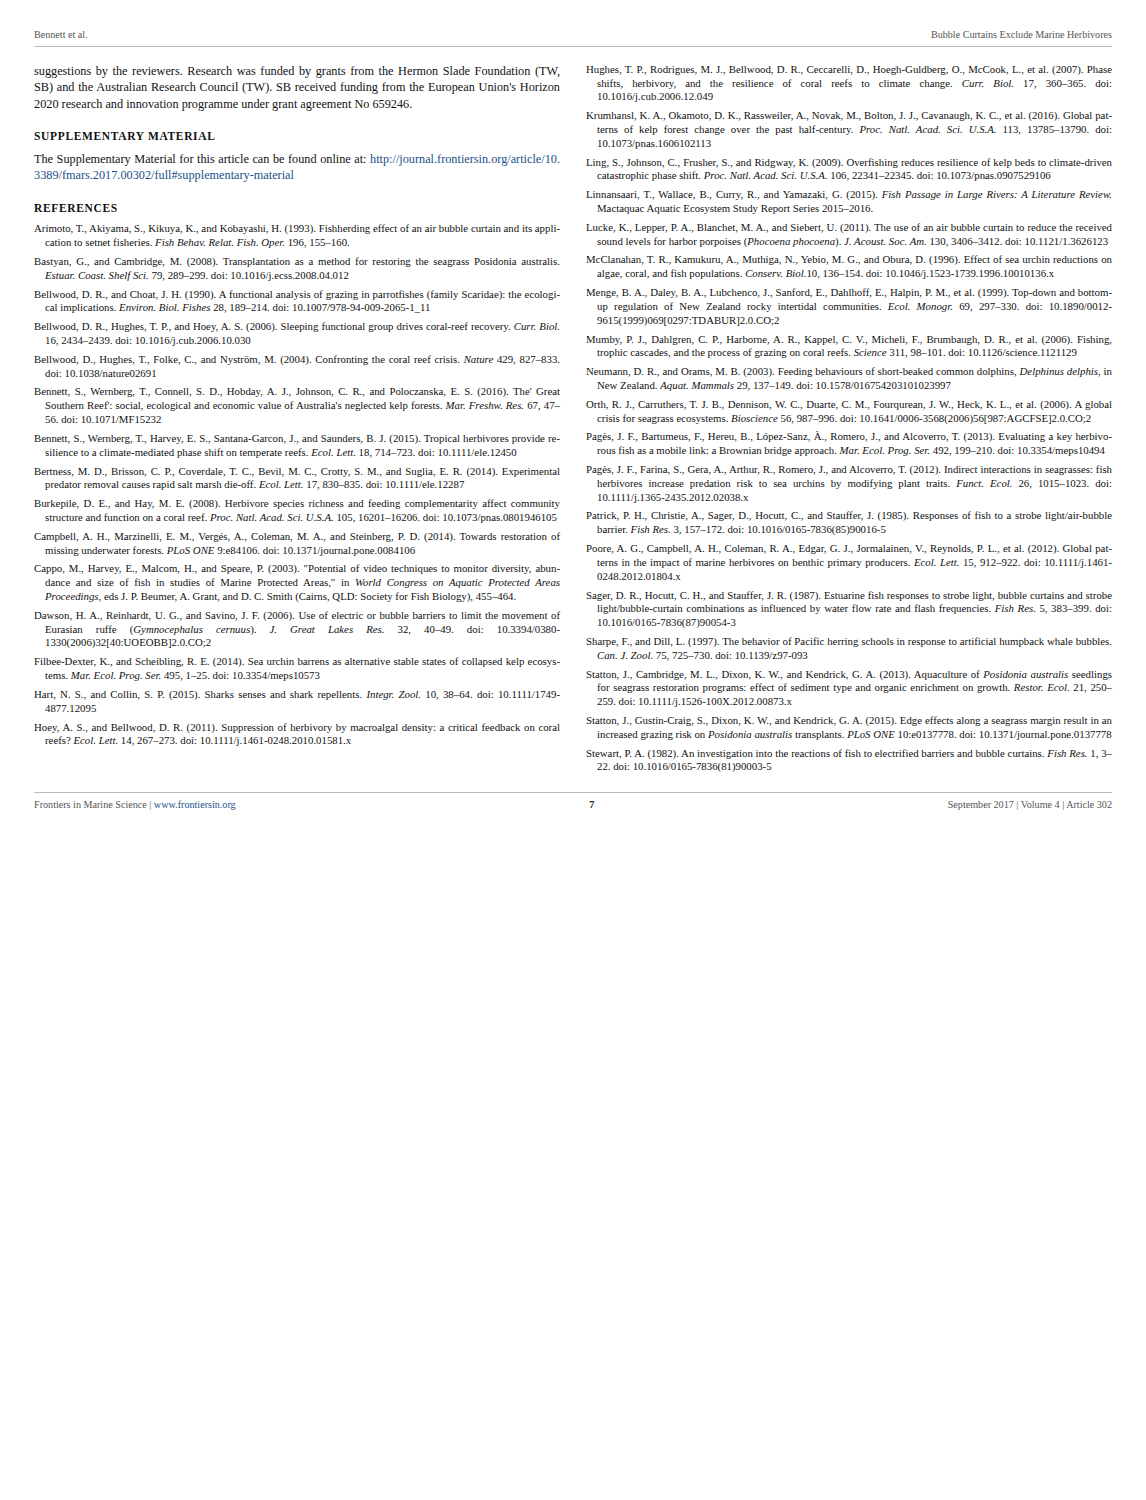Bennett et al.
Bubble Curtains Exclude Marine Herbivores
suggestions by the reviewers. Research was funded by grants from the Hermon Slade Foundation (TW, SB) and the Australian Research Council (TW). SB received funding from the European Union's Horizon 2020 research and innovation programme under grant agreement No 659246.
Supplementary Material
The Supplementary Material for this article can be found online at: http://journal.frontiersin.org/article/10.3389/fmars.2017.00302/full#supplementary-material
References
Arimoto, T., Akiyama, S., Kikuya, K., and Kobayashi, H. (1993). Fishherding effect of an air bubble curtain and its application to setnet fisheries. Fish Behav. Relat. Fish. Oper. 196, 155–160.
Bastyan, G., and Cambridge, M. (2008). Transplantation as a method for restoring the seagrass Posidonia australis. Estuar. Coast. Shelf Sci. 79, 289–299. doi: 10.1016/j.ecss.2008.04.012
Bellwood, D. R., and Choat, J. H. (1990). A functional analysis of grazing in parrotfishes (family Scaridae): the ecological implications. Environ. Biol. Fishes 28, 189–214. doi: 10.1007/978-94-009-2065-1_11
Bellwood, D. R., Hughes, T. P., and Hoey, A. S. (2006). Sleeping functional group drives coral-reef recovery. Curr. Biol. 16, 2434–2439. doi: 10.1016/j.cub.2006.10.030
Bellwood, D., Hughes, T., Folke, C., and Nyström, M. (2004). Confronting the coral reef crisis. Nature 429, 827–833. doi: 10.1038/nature02691
Bennett, S., Wernberg, T., Connell, S. D., Hobday, A. J., Johnson, C. R., and Poloczanska, E. S. (2016). The' Great Southern Reef': social, ecological and economic value of Australia's neglected kelp forests. Mar. Freshw. Res. 67, 47–56. doi: 10.1071/MF15232
Bennett, S., Wernberg, T., Harvey, E. S., Santana-Garcon, J., and Saunders, B. J. (2015). Tropical herbivores provide resilience to a climate-mediated phase shift on temperate reefs. Ecol. Lett. 18, 714–723. doi: 10.1111/ele.12450
Bertness, M. D., Brisson, C. P., Coverdale, T. C., Bevil, M. C., Crotty, S. M., and Suglia, E. R. (2014). Experimental predator removal causes rapid salt marsh die-off. Ecol. Lett. 17, 830–835. doi: 10.1111/ele.12287
Burkepile, D. E., and Hay, M. E. (2008). Herbivore species richness and feeding complementarity affect community structure and function on a coral reef. Proc. Natl. Acad. Sci. U.S.A. 105, 16201–16206. doi: 10.1073/pnas.0801946105
Campbell, A. H., Marzinelli, E. M., Vergés, A., Coleman, M. A., and Steinberg, P. D. (2014). Towards restoration of missing underwater forests. PLoS ONE 9:e84106. doi: 10.1371/journal.pone.0084106
Cappo, M., Harvey, E., Malcom, H., and Speare, P. (2003). "Potential of video techniques to monitor diversity, abundance and size of fish in studies of Marine Protected Areas," in World Congress on Aquatic Protected Areas Proceedings, eds J. P. Beumer, A. Grant, and D. C. Smith (Cairns, QLD: Society for Fish Biology), 455–464.
Dawson, H. A., Reinhardt, U. G., and Savino, J. F. (2006). Use of electric or bubble barriers to limit the movement of Eurasian ruffe (Gymnocephalus cernuus). J. Great Lakes Res. 32, 40–49. doi: 10.3394/0380-1330(2006)32[40:UOEOBB]2.0.CO;2
Filbee-Dexter, K., and Scheibling, R. E. (2014). Sea urchin barrens as alternative stable states of collapsed kelp ecosystems. Mar. Ecol. Prog. Ser. 495, 1–25. doi: 10.3354/meps10573
Hart, N. S., and Collin, S. P. (2015). Sharks senses and shark repellents. Integr. Zool. 10, 38–64. doi: 10.1111/1749-4877.12095
Hoey, A. S., and Bellwood, D. R. (2011). Suppression of herbivory by macroalgal density: a critical feedback on coral reefs? Ecol. Lett. 14, 267–273. doi: 10.1111/j.1461-0248.2010.01581.x
Hughes, T. P., Rodrigues, M. J., Bellwood, D. R., Ceccarelli, D., Hoegh-Guldberg, O., McCook, L., et al. (2007). Phase shifts, herbivory, and the resilience of coral reefs to climate change. Curr. Biol. 17, 360–365. doi: 10.1016/j.cub.2006.12.049
Krumhansl, K. A., Okamoto, D. K., Rassweiler, A., Novak, M., Bolton, J. J., Cavanaugh, K. C., et al. (2016). Global patterns of kelp forest change over the past half-century. Proc. Natl. Acad. Sci. U.S.A. 113, 13785–13790. doi: 10.1073/pnas.1606102113
Ling, S., Johnson, C., Frusher, S., and Ridgway, K. (2009). Overfishing reduces resilience of kelp beds to climate-driven catastrophic phase shift. Proc. Natl. Acad. Sci. U.S.A. 106, 22341–22345. doi: 10.1073/pnas.0907529106
Linnansaari, T., Wallace, B., Curry, R., and Yamazaki, G. (2015). Fish Passage in Large Rivers: A Literature Review. Mactaquac Aquatic Ecosystem Study Report Series 2015–2016.
Lucke, K., Lepper, P. A., Blanchet, M. A., and Siebert, U. (2011). The use of an air bubble curtain to reduce the received sound levels for harbor porpoises (Phocoena phocoena). J. Acoust. Soc. Am. 130, 3406–3412. doi: 10.1121/1.3626123
McClanahan, T. R., Kamukuru, A., Muthiga, N., Yebio, M. G., and Obura, D. (1996). Effect of sea urchin reductions on algae, coral, and fish populations. Conserv. Biol. 10, 136–154. doi: 10.1046/j.1523-1739.1996.10010136.x
Menge, B. A., Daley, B. A., Lubchenco, J., Sanford, E., Dahlhoff, E., Halpin, P. M., et al. (1999). Top-down and bottom-up regulation of New Zealand rocky intertidal communities. Ecol. Monogr. 69, 297–330. doi: 10.1890/0012-9615(1999)069[0297:TDABUR]2.0.CO;2
Mumby, P. J., Dahlgren, C. P., Harborne, A. R., Kappel, C. V., Micheli, F., Brumbaugh, D. R., et al. (2006). Fishing, trophic cascades, and the process of grazing on coral reefs. Science 311, 98–101. doi: 10.1126/science.1121129
Neumann, D. R., and Orams, M. B. (2003). Feeding behaviours of short-beaked common dolphins, Delphinus delphis, in New Zealand. Aquat. Mammals 29, 137–149. doi: 10.1578/016754203101023997
Orth, R. J., Carruthers, T. J. B., Dennison, W. C., Duarte, C. M., Fourqurean, J. W., Heck, K. L., et al. (2006). A global crisis for seagrass ecosystems. Bioscience 56, 987–996. doi: 10.1641/0006-3568(2006)56[987:AGCFSE]2.0.CO;2
Pagès, J. F., Bartumeus, F., Hereu, B., López-Sanz, À., Romero, J., and Alcoverro, T. (2013). Evaluating a key herbivorous fish as a mobile link: a Brownian bridge approach. Mar. Ecol. Prog. Ser. 492, 199–210. doi: 10.3354/meps10494
Pagès, J. F., Farina, S., Gera, A., Arthur, R., Romero, J., and Alcoverro, T. (2012). Indirect interactions in seagrasses: fish herbivores increase predation risk to sea urchins by modifying plant traits. Funct. Ecol. 26, 1015–1023. doi: 10.1111/j.1365-2435.2012.02038.x
Patrick, P. H., Christie, A., Sager, D., Hocutt, C., and Stauffer, J. (1985). Responses of fish to a strobe light/air-bubble barrier. Fish Res. 3, 157–172. doi: 10.1016/0165-7836(85)90016-5
Poore, A. G., Campbell, A. H., Coleman, R. A., Edgar, G. J., Jormalainen, V., Reynolds, P. L., et al. (2012). Global patterns in the impact of marine herbivores on benthic primary producers. Ecol. Lett. 15, 912–922. doi: 10.1111/j.1461-0248.2012.01804.x
Sager, D. R., Hocutt, C. H., and Stauffer, J. R. (1987). Estuarine fish responses to strobe light, bubble curtains and strobe light/bubble-curtain combinations as influenced by water flow rate and flash frequencies. Fish Res. 5, 383–399. doi: 10.1016/0165-7836(87)90054-3
Sharpe, F., and Dill, L. (1997). The behavior of Pacific herring schools in response to artificial humpback whale bubbles. Can. J. Zool. 75, 725–730. doi: 10.1139/z97-093
Statton, J., Cambridge, M. L., Dixon, K. W., and Kendrick, G. A. (2013). Aquaculture of Posidonia australis seedlings for seagrass restoration programs: effect of sediment type and organic enrichment on growth. Restor. Ecol. 21, 250–259. doi: 10.1111/j.1526-100X.2012.00873.x
Statton, J., Gustin-Craig, S., Dixon, K. W., and Kendrick, G. A. (2015). Edge effects along a seagrass margin result in an increased grazing risk on Posidonia australis transplants. PLoS ONE 10:e0137778. doi: 10.1371/journal.pone.0137778
Stewart, P. A. (1982). An investigation into the reactions of fish to electrified barriers and bubble curtains. Fish Res. 1, 3–22. doi: 10.1016/0165-7836(81)90003-5
Frontiers in Marine Science | www.frontiersin.org
7
September 2017 | Volume 4 | Article 302